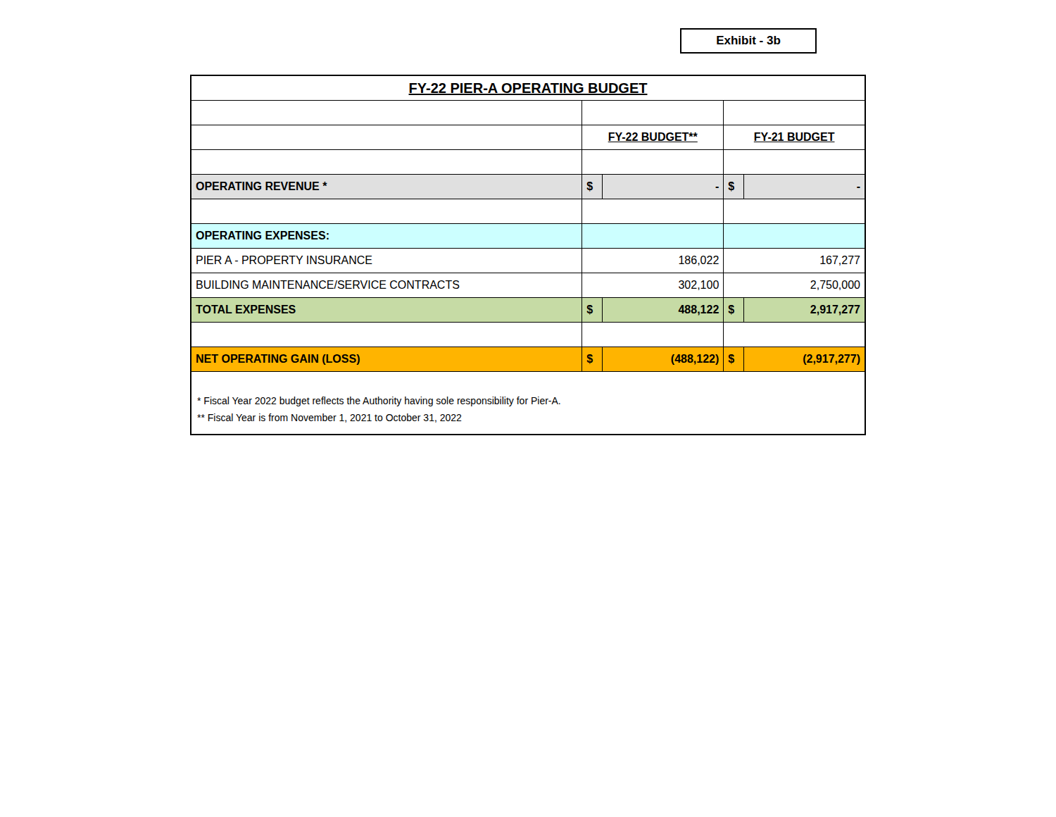Exhibit - 3b
| FY-22 PIER-A OPERATING BUDGET |
| | FY-22 BUDGET** | FY-21 BUDGET |
| OPERATING REVENUE * | $ | - | $ | - |
| OPERATING EXPENSES: | | |
| PIER A - PROPERTY INSURANCE | 186,022 | 167,277 |
| BUILDING MAINTENANCE/SERVICE CONTRACTS | 302,100 | 2,750,000 |
| TOTAL EXPENSES | $ | 488,122 | $ | 2,917,277 |
| NET OPERATING GAIN (LOSS) | $ | (488,122) | $ | (2,917,277) |
| * Fiscal Year 2022 budget reflects the Authority having sole responsibility for Pier-A. ** Fiscal Year is from November 1, 2021 to October 31, 2022 |